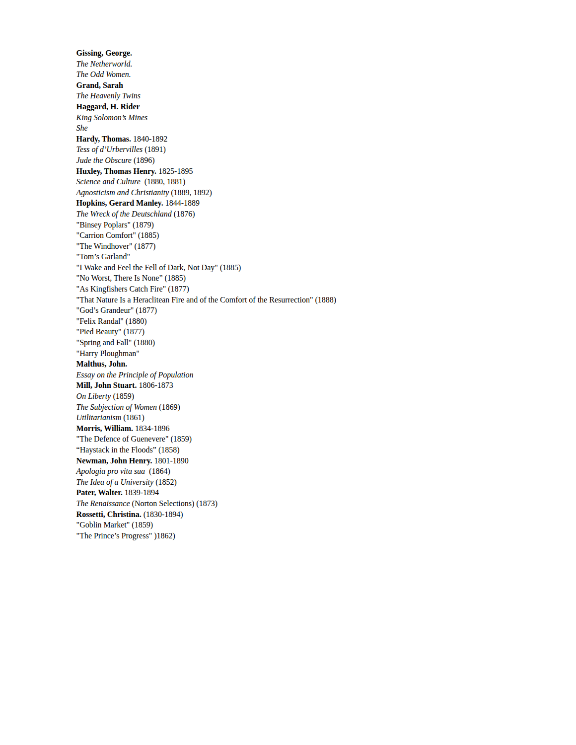Gissing, George.
The Netherworld.
The Odd Women.
Grand, Sarah
The Heavenly Twins
Haggard, H. Rider
King Solomon’s Mines
She
Hardy, Thomas. 1840-1892
Tess of d’Urbervilles (1891)
Jude the Obscure (1896)
Huxley, Thomas Henry. 1825-1895
Science and Culture (1880, 1881)
Agnosticism and Christianity (1889, 1892)
Hopkins, Gerard Manley. 1844-1889
The Wreck of the Deutschland (1876)
"Binsey Poplars" (1879)
"Carrion Comfort" (1885)
"The Windhover" (1877)
"Tom’s Garland"
"I Wake and Feel the Fell of Dark, Not Day" (1885)
"No Worst, There Is None” (1885)
"As Kingfishers Catch Fire" (1877)
"That Nature Is a Heraclitean Fire and of the Comfort of the Resurrection" (1888)
"God’s Grandeur" (1877)
"Felix Randal" (1880)
"Pied Beauty" (1877)
"Spring and Fall" (1880)
"Harry Ploughman"
Malthus, John.
Essay on the Principle of Population
Mill, John Stuart. 1806-1873
On Liberty (1859)
The Subjection of Women (1869)
Utilitarianism (1861)
Morris, William. 1834-1896
"The Defence of Guenevere" (1859)
“Haystack in the Floods” (1858)
Newman, John Henry. 1801-1890
Apologia pro vita sua (1864)
The Idea of a University (1852)
Pater, Walter. 1839-1894
The Renaissance (Norton Selections) (1873)
Rossetti, Christina. (1830-1894)
"Goblin Market" (1859)
"The Prince’s Progress" )1862)